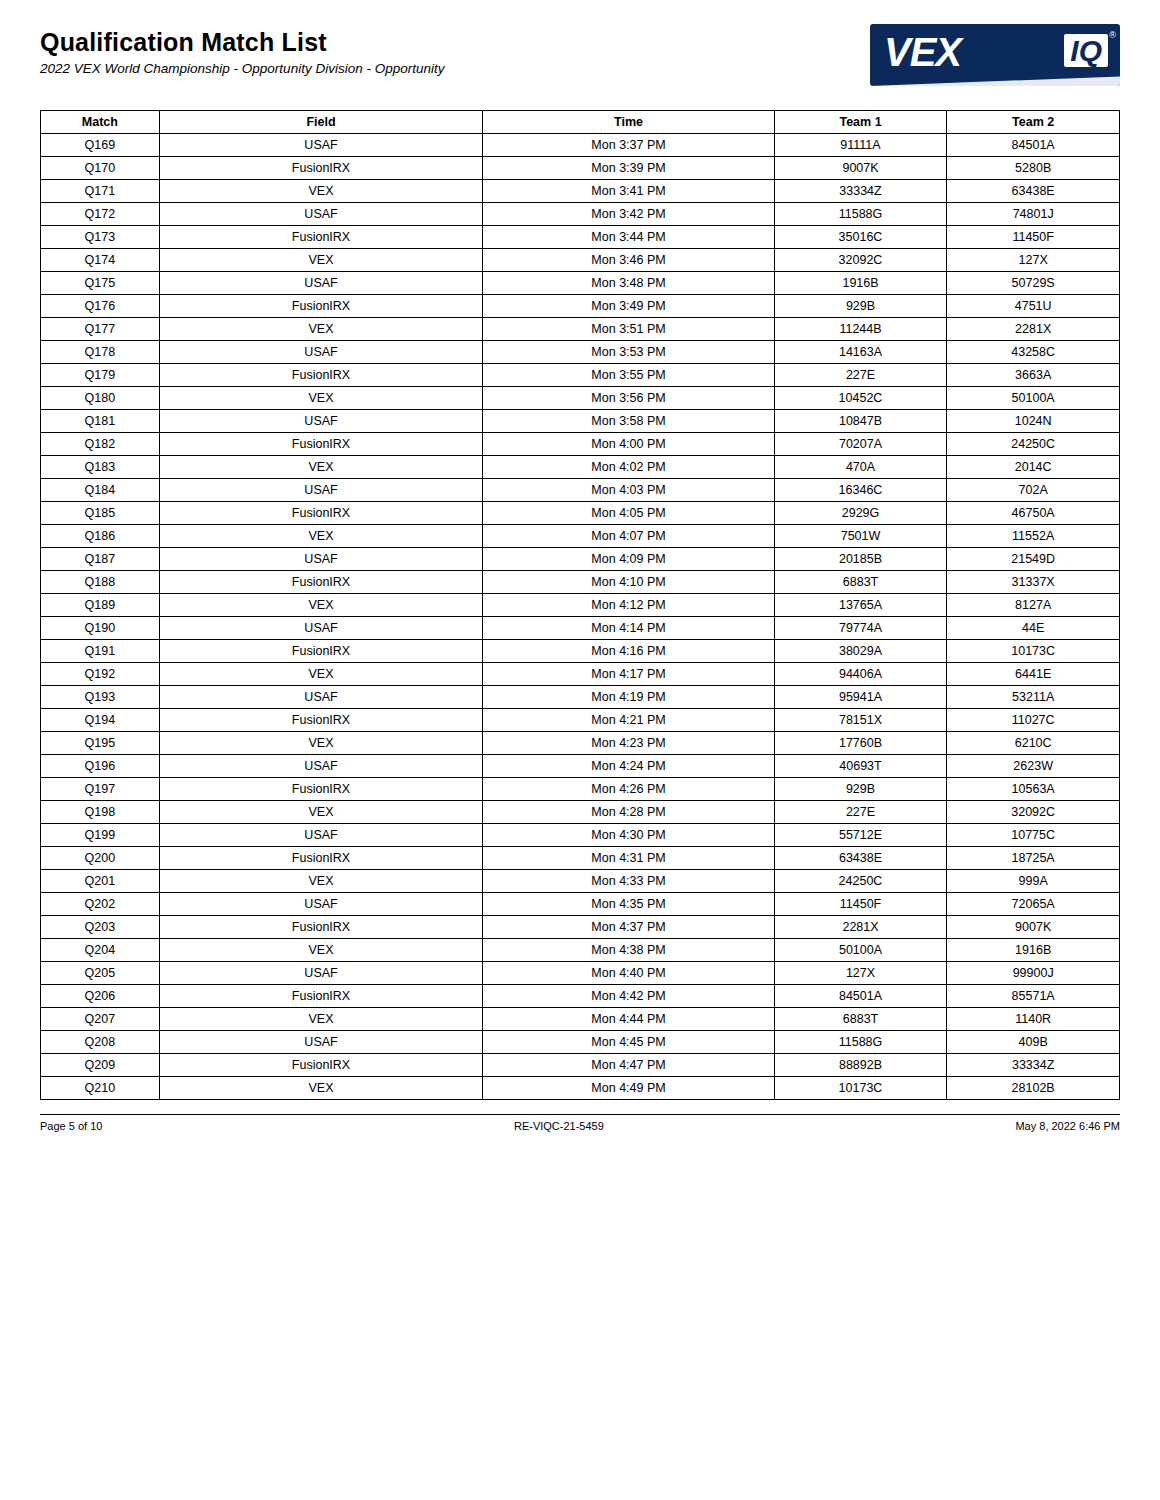Qualification Match List
2022 VEX World Championship - Opportunity Division - Opportunity
VEX IQ ®
| Match | Field | Time | Team 1 | Team 2 |
| --- | --- | --- | --- | --- |
| Q169 | USAF | Mon 3:37 PM | 91111A | 84501A |
| Q170 | FusionIRX | Mon 3:39 PM | 9007K | 5280B |
| Q171 | VEX | Mon 3:41 PM | 33334Z | 63438E |
| Q172 | USAF | Mon 3:42 PM | 11588G | 74801J |
| Q173 | FusionIRX | Mon 3:44 PM | 35016C | 11450F |
| Q174 | VEX | Mon 3:46 PM | 32092C | 127X |
| Q175 | USAF | Mon 3:48 PM | 1916B | 50729S |
| Q176 | FusionIRX | Mon 3:49 PM | 929B | 4751U |
| Q177 | VEX | Mon 3:51 PM | 11244B | 2281X |
| Q178 | USAF | Mon 3:53 PM | 14163A | 43258C |
| Q179 | FusionIRX | Mon 3:55 PM | 227E | 3663A |
| Q180 | VEX | Mon 3:56 PM | 10452C | 50100A |
| Q181 | USAF | Mon 3:58 PM | 10847B | 1024N |
| Q182 | FusionIRX | Mon 4:00 PM | 70207A | 24250C |
| Q183 | VEX | Mon 4:02 PM | 470A | 2014C |
| Q184 | USAF | Mon 4:03 PM | 16346C | 702A |
| Q185 | FusionIRX | Mon 4:05 PM | 2929G | 46750A |
| Q186 | VEX | Mon 4:07 PM | 7501W | 11552A |
| Q187 | USAF | Mon 4:09 PM | 20185B | 21549D |
| Q188 | FusionIRX | Mon 4:10 PM | 6883T | 31337X |
| Q189 | VEX | Mon 4:12 PM | 13765A | 8127A |
| Q190 | USAF | Mon 4:14 PM | 79774A | 44E |
| Q191 | FusionIRX | Mon 4:16 PM | 38029A | 10173C |
| Q192 | VEX | Mon 4:17 PM | 94406A | 6441E |
| Q193 | USAF | Mon 4:19 PM | 95941A | 53211A |
| Q194 | FusionIRX | Mon 4:21 PM | 78151X | 11027C |
| Q195 | VEX | Mon 4:23 PM | 17760B | 6210C |
| Q196 | USAF | Mon 4:24 PM | 40693T | 2623W |
| Q197 | FusionIRX | Mon 4:26 PM | 929B | 10563A |
| Q198 | VEX | Mon 4:28 PM | 227E | 32092C |
| Q199 | USAF | Mon 4:30 PM | 55712E | 10775C |
| Q200 | FusionIRX | Mon 4:31 PM | 63438E | 18725A |
| Q201 | VEX | Mon 4:33 PM | 24250C | 999A |
| Q202 | USAF | Mon 4:35 PM | 11450F | 72065A |
| Q203 | FusionIRX | Mon 4:37 PM | 2281X | 9007K |
| Q204 | VEX | Mon 4:38 PM | 50100A | 1916B |
| Q205 | USAF | Mon 4:40 PM | 127X | 99900J |
| Q206 | FusionIRX | Mon 4:42 PM | 84501A | 85571A |
| Q207 | VEX | Mon 4:44 PM | 6883T | 1140R |
| Q208 | USAF | Mon 4:45 PM | 11588G | 409B |
| Q209 | FusionIRX | Mon 4:47 PM | 88892B | 33334Z |
| Q210 | VEX | Mon 4:49 PM | 10173C | 28102B |
Page 5 of 10 RE-VIQC-21-5459 May 8, 2022 6:46 PM